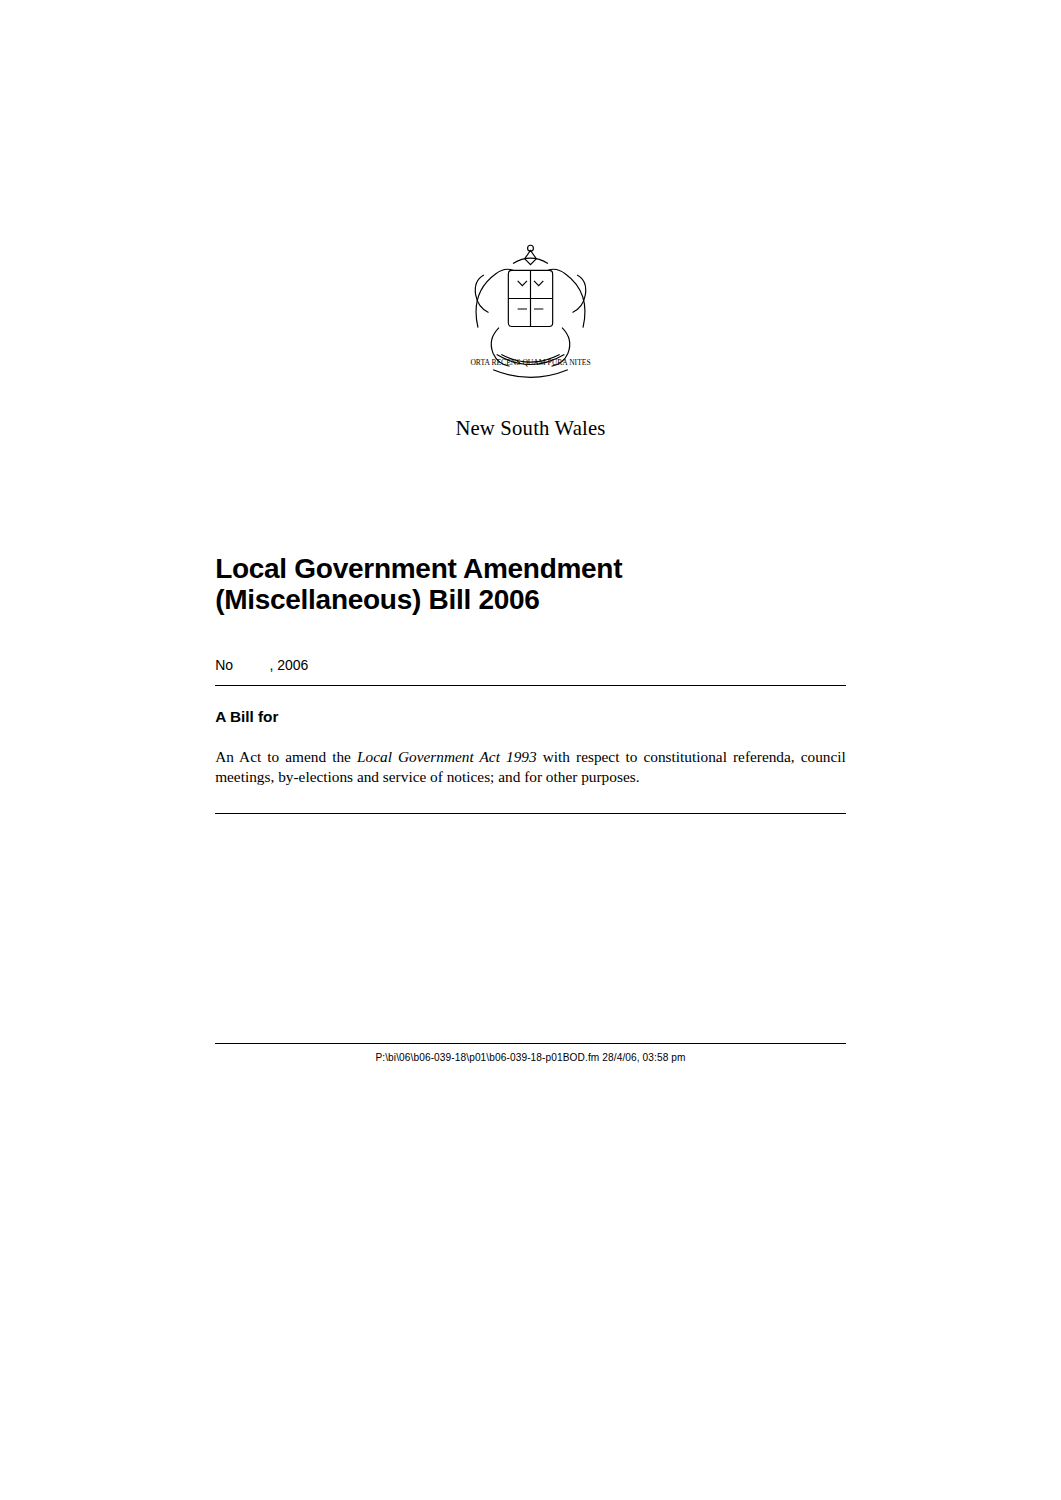New South Wales
Local Government Amendment
(Miscellaneous) Bill 2006
No, 2006
A Bill for
An Act to amend the Local Government Act 1993 with respect to constitutional referenda, council meetings, by-elections and service of notices; and for other purposes.
P:\bi\06\b06-039-18\p01\b06-039-18-p01BOD.fm 28/4/06, 03:58 pm